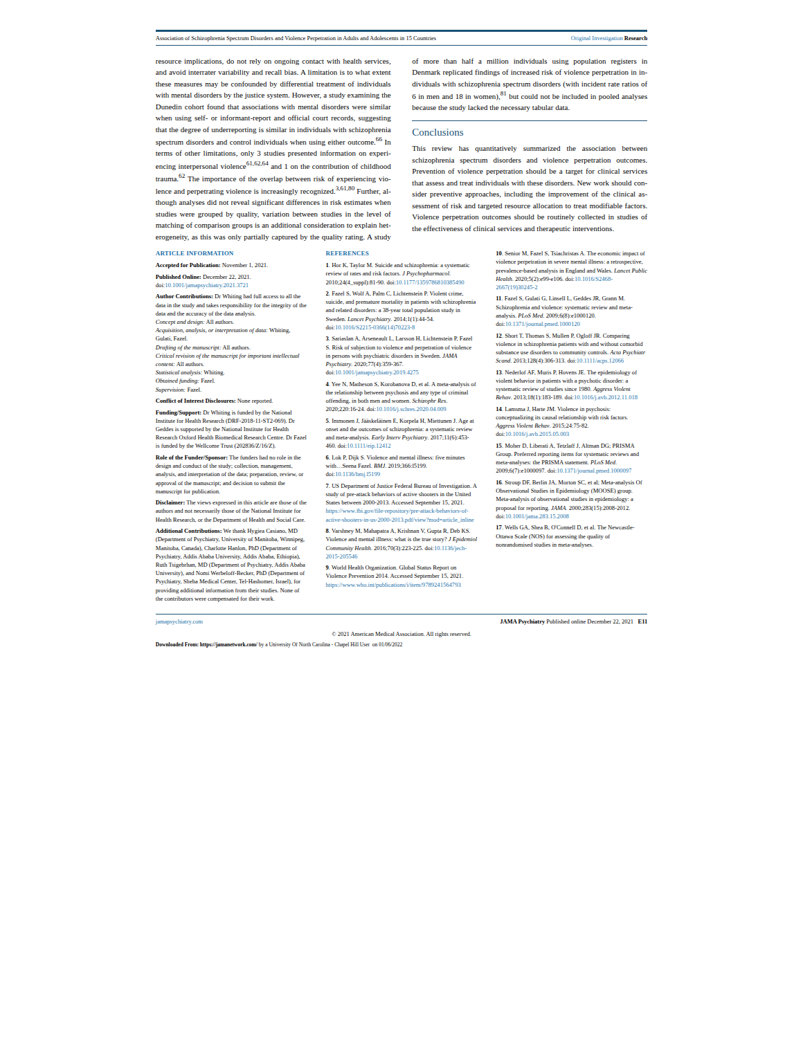Association of Schizophrenia Spectrum Disorders and Violence Perpetration in Adults and Adolescents in 15 Countries
Original Investigation Research
resource implications, do not rely on ongoing contact with health services, and avoid interrater variability and recall bias. A limitation is to what extent these measures may be confounded by differential treatment of individuals with mental disorders by the justice system. However, a study examining the Dunedin cohort found that associations with mental disorders were similar when using self- or informant-report and official court records, suggesting that the degree of underreporting is similar in individuals with schizophrenia spectrum disorders and control individuals when using either outcome.66 In terms of other limitations, only 3 studies presented information on experiencing interpersonal violence61,62,64 and 1 on the contribution of childhood trauma.62 The importance of the overlap between risk of experiencing violence and perpetrating violence is increasingly recognized.3,61,80 Further, although analyses did not reveal significant differences in risk estimates when studies were grouped by quality, variation between studies in the level of matching of comparison groups is an additional consideration to explain heterogeneity, as this was only partially captured by the quality rating. A study of more than half a million individuals using population registers in Denmark replicated findings of increased risk of violence perpetration in individuals with schizophrenia spectrum disorders (with incident rate ratios of 6 in men and 18 in women),81 but could not be included in pooled analyses because the study lacked the necessary tabular data.
Conclusions
This review has quantitatively summarized the association between schizophrenia spectrum disorders and violence perpetration outcomes. Prevention of violence perpetration should be a target for clinical services that assess and treat individuals with these disorders. New work should consider preventive approaches, including the improvement of the clinical assessment of risk and targeted resource allocation to treat modifiable factors. Violence perpetration outcomes should be routinely collected in studies of the effectiveness of clinical services and therapeutic interventions.
ARTICLE INFORMATION
Accepted for Publication: November 1, 2021.
Published Online: December 22, 2021. doi:10.1001/jamapsychiatry.2021.3721
Author Contributions: Dr Whiting had full access to all the data in the study and takes responsibility for the integrity of the data and the accuracy of the data analysis.
Concept and design: All authors.
Acquisition, analysis, or interpretation of data: Whiting, Gulati, Fazel.
Drafting of the manuscript: All authors.
Critical revision of the manuscript for important intellectual content: All authors.
Statistical analysis: Whiting.
Obtained funding: Fazel.
Supervision: Fazel.
Conflict of Interest Disclosures: None reported.
Funding/Support: Dr Whiting is funded by the National Institute for Health Research (DRF-2018-11-ST2-069). Dr Geddes is supported by the National Institute for Health Research Oxford Health Biomedical Research Centre. Dr Fazel is funded by the Wellcome Trust (202836/Z/16/Z).
Role of the Funder/Sponsor: The funders had no role in the design and conduct of the study; collection, management, analysis, and interpretation of the data; preparation, review, or approval of the manuscript; and decision to submit the manuscript for publication.
Disclaimer: The views expressed in this article are those of the authors and not necessarily those of the National Institute for Health Research, or the Department of Health and Social Care.
Additional Contributions: We thank Hygiea Casiano, MD (Department of Psychiatry, University of Manitoba, Winnipeg, Manitoba, Canada), Charlotte Hanlon, PhD (Department of Psychiatry, Addis Ababa University, Addis Ababa, Ethiopia), Ruth Tsigebrhan, MD (Department of Psychiatry, Addis Ababa University), and Nomi Werbeloff-Becker, PhD (Department of Psychiatry, Sheba Medical Center, Tel-Hashomer, Israel), for providing additional information from their studies. None of the contributors were compensated for their work.
REFERENCES
1. Hor K, Taylor M. Suicide and schizophrenia: a systematic review of rates and risk factors. J Psychopharmacol. 2010;24(4_suppl):81-90. doi:10.1177/1359786810385490
2. Fazel S, Wolf A, Palm C, Lichtenstein P. Violent crime, suicide, and premature mortality in patients with schizophrenia and related disorders: a 38-year total population study in Sweden. Lancet Psychiatry. 2014;1(1):44-54. doi:10.1016/S2215-0366(14)70223-8
3. Sariaslan A, Arseneault L, Larsson H, Lichtenstein P, Fazel S. Risk of subjection to violence and perpetration of violence in persons with psychiatric disorders in Sweden. JAMA Psychiatry. 2020;77(4):359-367. doi:10.1001/jamapsychiatry.2019.4275
4. Yee N, Matheson S, Korobanova D, et al. A meta-analysis of the relationship between psychosis and any type of criminal offending, in both men and women. Schizophr Res. 2020;220:16-24. doi:10.1016/j.schres.2020.04.009
5. Immonen J, Jääskeläinen E, Korpela H, Miettunen J. Age at onset and the outcomes of schizophrenia: a systematic review and meta-analysis. Early Interv Psychiatry. 2017;11(6):453-460. doi:10.1111/eip.12412
6. Lok P, Dijk S. Violence and mental illness: five minutes with…Seena Fazel. BMJ. 2019;366:l5199. doi:10.1136/bmj.l5199
7. US Department of Justice Federal Bureau of Investigation. A study of pre-attack behaviors of active shooters in the United States between 2000-2013. Accessed September 15, 2021. https://www.fbi.gov/file-repository/pre-attack-behaviors-of-active-shooters-in-us-2000-2013.pdf/view?mod=article_inline
8. Varshney M, Mahapatra A, Krishnan V, Gupta R, Deb KS. Violence and mental illness: what is the true story? J Epidemiol Community Health. 2016;70(3):223-225. doi:10.1136/jech-2015-205546
9. World Health Organization. Global Status Report on Violence Prevention 2014. Accessed September 15, 2021. https://www.who.int/publications/i/item/9789241564793
10. Senior M, Fazel S, Tsiachristas A. The economic impact of violence perpetration in severe mental illness: a retrospective, prevalence-based analysis in England and Wales. Lancet Public Health. 2020;5(2):e99-e106. doi:10.1016/S2468-2667(19)30245-2
11. Fazel S, Gulati G, Linsell L, Geddes JR, Grann M. Schizophrenia and violence: systematic review and meta-analysis. PLoS Med. 2009;6(8):e1000120. doi:10.1371/journal.pmed.1000120
12. Short T, Thomas S, Mullen P, Ogloff JR. Comparing violence in schizophrenia patients with and without comorbid substance use disorders to community controls. Acta Psychiatr Scand. 2013;128(4):306-313. doi:10.1111/acps.12066
13. Nederlof AF, Muris P, Hovens JE. The epidemiology of violent behavior in patients with a psychotic disorder: a systematic review of studies since 1980. Aggress Violent Behav. 2013;18(1):183-189. doi:10.1016/j.avb.2012.11.018
14. Lamsma J, Harte JM. Violence in psychosis: conceptualizing its causal relationship with risk factors. Aggress Violent Behav. 2015;24:75-82. doi:10.1016/j.avb.2015.05.003
15. Moher D, Liberati A, Tetzlaff J, Altman DG; PRISMA Group. Preferred reporting items for systematic reviews and meta-analyses: the PRISMA statement. PLoS Med. 2009;6(7):e1000097. doi:10.1371/journal.pmed.1000097
16. Stroup DF, Berlin JA, Morton SC, et al; Meta-analysis Of Observational Studies in Epidemiology (MOOSE) group. Meta-analysis of observational studies in epidemiology: a proposal for reporting. JAMA. 2000;283(15):2008-2012. doi:10.1001/jama.283.15.2008
17. Wells GA, Shea B, O'Connell D, et al. The Newcastle-Ottawa Scale (NOS) for assessing the quality of nonrandomised studies in meta-analyses.
jamapsychiatry.com
JAMA Psychiatry Published online December 22, 2021 E11
© 2021 American Medical Association. All rights reserved.
Downloaded From: https://jamanetwork.com/ by a University Of North Carolina - Chapel Hill User on 01/06/2022